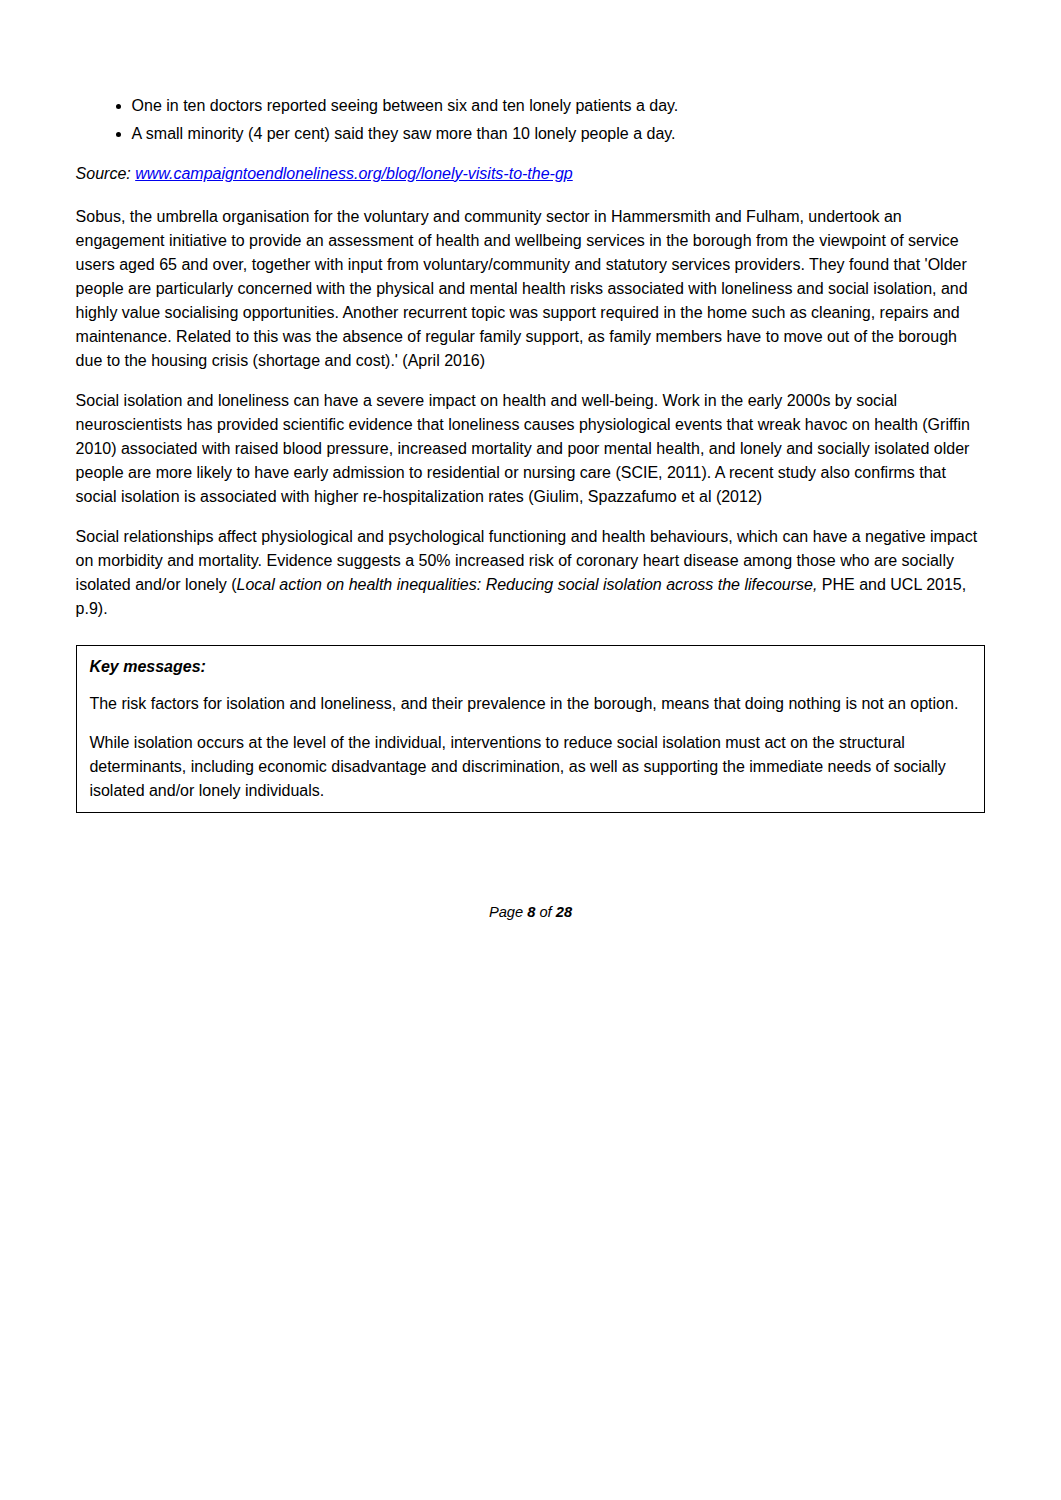One in ten doctors reported seeing between six and ten lonely patients a day.
A small minority (4 per cent) said they saw more than 10 lonely people a day.
Source: www.campaigntoendloneliness.org/blog/lonely-visits-to-the-gp
Sobus, the umbrella organisation for the voluntary and community sector in Hammersmith and Fulham, undertook an engagement initiative to provide an assessment of health and wellbeing services in the borough from the viewpoint of service users aged 65 and over, together with input from voluntary/community and statutory services providers. They found that 'Older people are particularly concerned with the physical and mental health risks associated with loneliness and social isolation, and highly value socialising opportunities. Another recurrent topic was support required in the home such as cleaning, repairs and maintenance. Related to this was the absence of regular family support, as family members have to move out of the borough due to the housing crisis (shortage and cost).' (April 2016)
Social isolation and loneliness can have a severe impact on health and well-being. Work in the early 2000s by social neuroscientists has provided scientific evidence that loneliness causes physiological events that wreak havoc on health (Griffin 2010) associated with raised blood pressure, increased mortality and poor mental health, and lonely and socially isolated older people are more likely to have early admission to residential or nursing care (SCIE, 2011). A recent study also confirms that social isolation is associated with higher re-hospitalization rates (Giulim, Spazzafumo et al (2012)
Social relationships affect physiological and psychological functioning and health behaviours, which can have a negative impact on morbidity and mortality. Evidence suggests a 50% increased risk of coronary heart disease among those who are socially isolated and/or lonely (Local action on health inequalities: Reducing social isolation across the lifecourse, PHE and UCL 2015, p.9).
Key messages:
The risk factors for isolation and loneliness, and their prevalence in the borough, means that doing nothing is not an option.
While isolation occurs at the level of the individual, interventions to reduce social isolation must act on the structural determinants, including economic disadvantage and discrimination, as well as supporting the immediate needs of socially isolated and/or lonely individuals.
Page 8 of 28